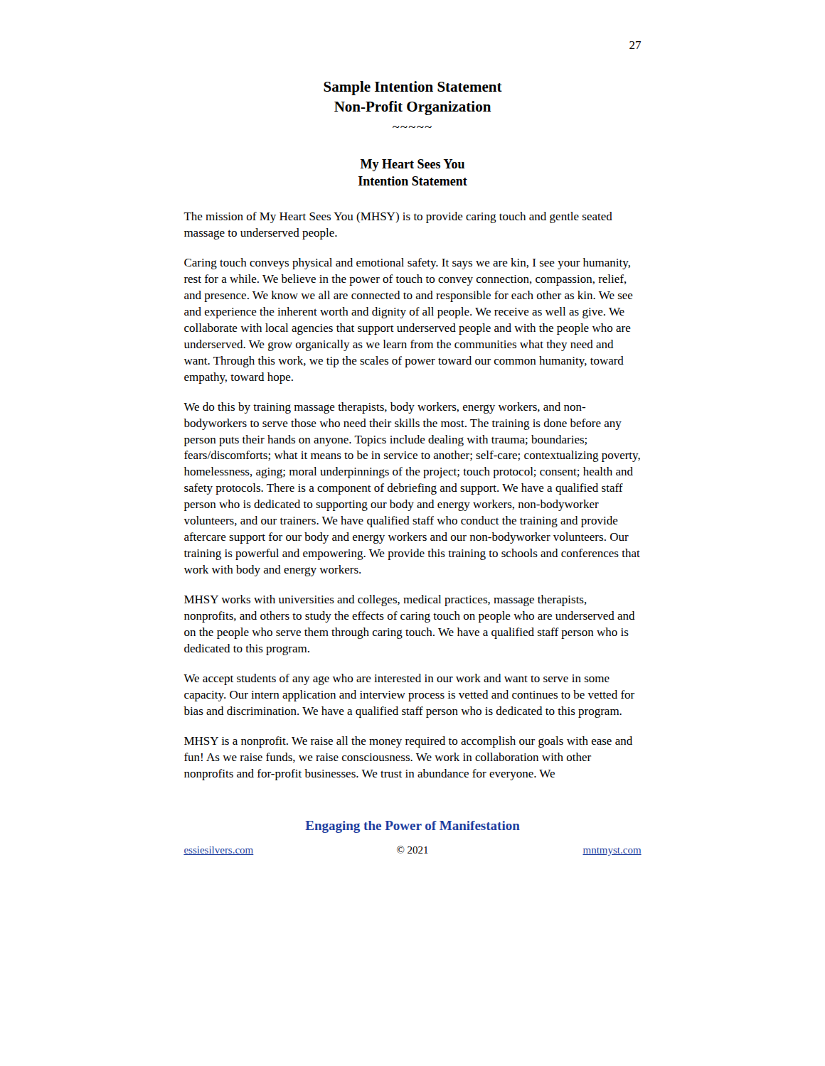27
Sample Intention Statement
Non-Profit Organization
~~~~~
My Heart Sees You
Intention Statement
The mission of My Heart Sees You (MHSY) is to provide caring touch and gentle seated massage to underserved people.
Caring touch conveys physical and emotional safety. It says we are kin, I see your humanity, rest for a while. We believe in the power of touch to convey connection, compassion, relief, and presence. We know we all are connected to and responsible for each other as kin. We see and experience the inherent worth and dignity of all people. We receive as well as give. We collaborate with local agencies that support underserved people and with the people who are underserved. We grow organically as we learn from the communities what they need and want. Through this work, we tip the scales of power toward our common humanity, toward empathy, toward hope.
We do this by training massage therapists, body workers, energy workers, and non-bodyworkers to serve those who need their skills the most. The training is done before any person puts their hands on anyone. Topics include dealing with trauma; boundaries; fears/discomforts; what it means to be in service to another; self-care; contextualizing poverty, homelessness, aging; moral underpinnings of the project; touch protocol; consent; health and safety protocols. There is a component of debriefing and support. We have a qualified staff person who is dedicated to supporting our body and energy workers, non-bodyworker volunteers, and our trainers. We have qualified staff who conduct the training and provide aftercare support for our body and energy workers and our non-bodyworker volunteers. Our training is powerful and empowering. We provide this training to schools and conferences that work with body and energy workers.
MHSY works with universities and colleges, medical practices, massage therapists, nonprofits, and others to study the effects of caring touch on people who are underserved and on the people who serve them through caring touch. We have a qualified staff person who is dedicated to this program.
We accept students of any age who are interested in our work and want to serve in some capacity. Our intern application and interview process is vetted and continues to be vetted for bias and discrimination. We have a qualified staff person who is dedicated to this program.
MHSY is a nonprofit. We raise all the money required to accomplish our goals with ease and fun! As we raise funds, we raise consciousness. We work in collaboration with other nonprofits and for-profit businesses. We trust in abundance for everyone. We
Engaging the Power of Manifestation
essiesilvers.com
© 2021
mntmyst.com